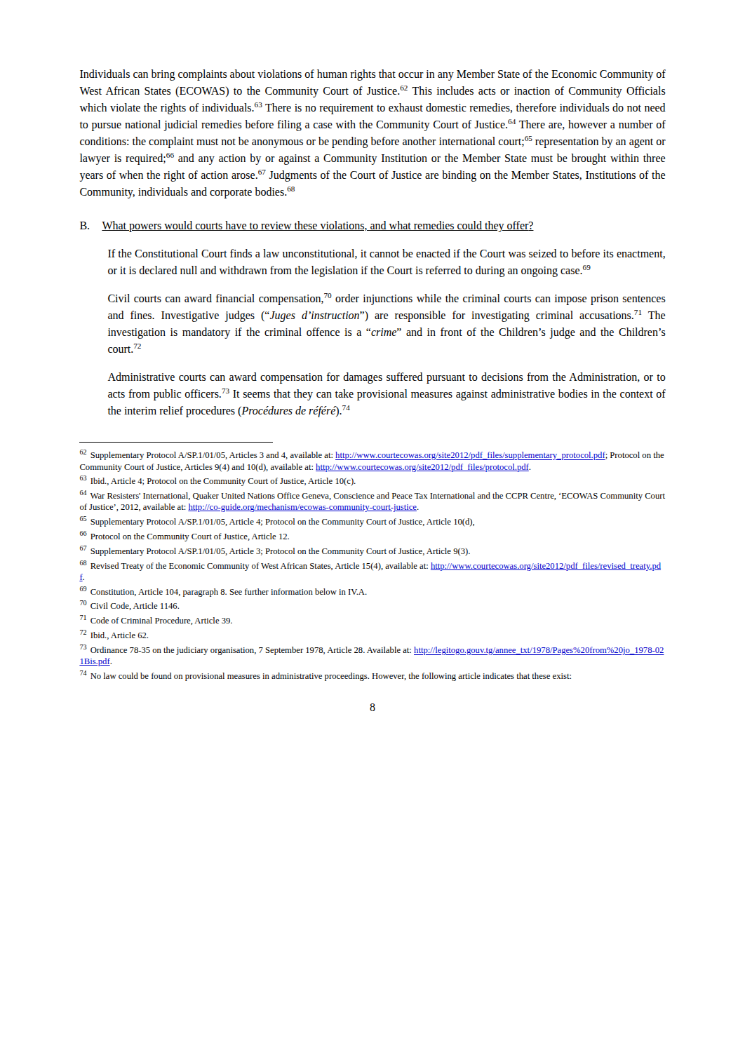Individuals can bring complaints about violations of human rights that occur in any Member State of the Economic Community of West African States (ECOWAS) to the Community Court of Justice.62 This includes acts or inaction of Community Officials which violate the rights of individuals.63 There is no requirement to exhaust domestic remedies, therefore individuals do not need to pursue national judicial remedies before filing a case with the Community Court of Justice.64 There are, however a number of conditions: the complaint must not be anonymous or be pending before another international court;65 representation by an agent or lawyer is required;66 and any action by or against a Community Institution or the Member State must be brought within three years of when the right of action arose.67 Judgments of the Court of Justice are binding on the Member States, Institutions of the Community, individuals and corporate bodies.68
B.
What powers would courts have to review these violations, and what remedies could they offer?
If the Constitutional Court finds a law unconstitutional, it cannot be enacted if the Court was seized to before its enactment, or it is declared null and withdrawn from the legislation if the Court is referred to during an ongoing case.69
Civil courts can award financial compensation,70 order injunctions while the criminal courts can impose prison sentences and fines. Investigative judges (“Juges d’instruction”) are responsible for investigating criminal accusations.71 The investigation is mandatory if the criminal offence is a “crime” and in front of the Children’s judge and the Children’s court.72
Administrative courts can award compensation for damages suffered pursuant to decisions from the Administration, or to acts from public officers.73 It seems that they can take provisional measures against administrative bodies in the context of the interim relief procedures (Procédures de référé).74
62 Supplementary Protocol A/SP.1/01/05, Articles 3 and 4, available at: http://www.courtecowas.org/site2012/pdf_files/supplementary_protocol.pdf; Protocol on the Community Court of Justice, Articles 9(4) and 10(d), available at: http://www.courtecowas.org/site2012/pdf_files/protocol.pdf.
63 Ibid., Article 4; Protocol on the Community Court of Justice, Article 10(c).
64 War Resisters' International, Quaker United Nations Office Geneva, Conscience and Peace Tax International and the CCPR Centre, ‘ECOWAS Community Court of Justice’, 2012, available at: http://co-guide.org/mechanism/ecowas-community-court-justice.
65 Supplementary Protocol A/SP.1/01/05, Article 4; Protocol on the Community Court of Justice, Article 10(d),
66 Protocol on the Community Court of Justice, Article 12.
67 Supplementary Protocol A/SP.1/01/05, Article 3; Protocol on the Community Court of Justice, Article 9(3).
68 Revised Treaty of the Economic Community of West African States, Article 15(4), available at: http://www.courtecowas.org/site2012/pdf_files/revised_treaty.pdf.
69 Constitution, Article 104, paragraph 8. See further information below in IV.A.
70 Civil Code, Article 1146.
71 Code of Criminal Procedure, Article 39.
72 Ibid., Article 62.
73 Ordinance 78-35 on the judiciary organisation, 7 September 1978, Article 28. Available at: http://legitogo.gouv.tg/annee_txt/1978/Pages%20from%20jo_1978-021Bis.pdf.
74 No law could be found on provisional measures in administrative proceedings. However, the following article indicates that these exist:
8